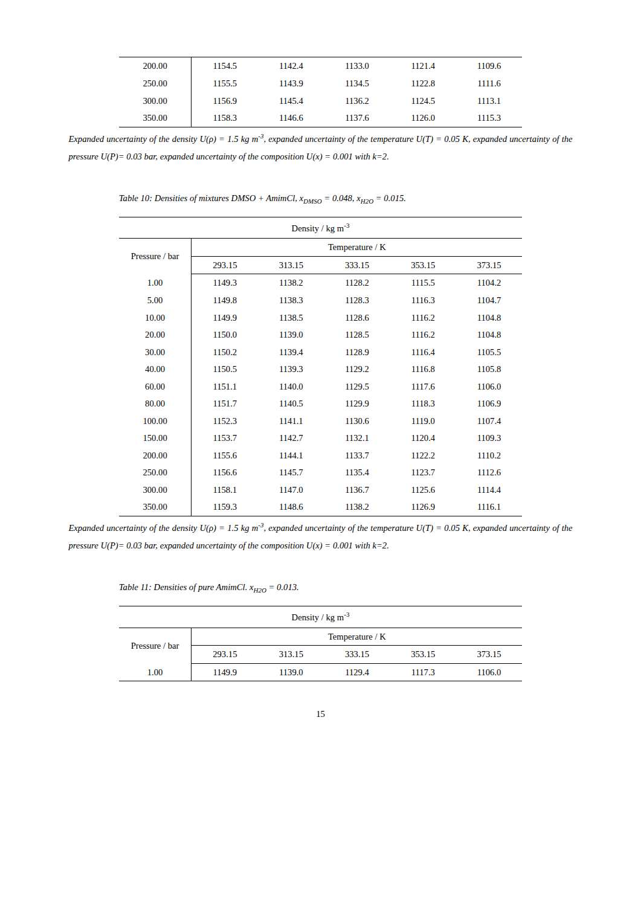| 200.00 | 1154.5 | 1142.4 | 1133.0 | 1121.4 | 1109.6 |
| 250.00 | 1155.5 | 1143.9 | 1134.5 | 1122.8 | 1111.6 |
| 300.00 | 1156.9 | 1145.4 | 1136.2 | 1124.5 | 1113.1 |
| 350.00 | 1158.3 | 1146.6 | 1137.6 | 1126.0 | 1115.3 |
Expanded uncertainty of the density U(ρ) = 1.5 kg m-3, expanded uncertainty of the temperature U(T) = 0.05 K, expanded uncertainty of the pressure U(P)= 0.03 bar, expanded uncertainty of the composition U(x) = 0.001 with k=2.
Table 10: Densities of mixtures DMSO + AmimCl, x DMSO = 0.048, x H2O = 0.015.
| Density / kg m -3 |
| Pressure / bar | Temperature / K |
| 293.15 | 313.15 | 333.15 | 353.15 | 373.15 |
| 1.00 | 1149.3 | 1138.2 | 1128.2 | 1115.5 | 1104.2 |
| 5.00 | 1149.8 | 1138.3 | 1128.3 | 1116.3 | 1104.7 |
| 10.00 | 1149.9 | 1138.5 | 1128.6 | 1116.2 | 1104.8 |
| 20.00 | 1150.0 | 1139.0 | 1128.5 | 1116.2 | 1104.8 |
| 30.00 | 1150.2 | 1139.4 | 1128.9 | 1116.4 | 1105.5 |
| 40.00 | 1150.5 | 1139.3 | 1129.2 | 1116.8 | 1105.8 |
| 60.00 | 1151.1 | 1140.0 | 1129.5 | 1117.6 | 1106.0 |
| 80.00 | 1151.7 | 1140.5 | 1129.9 | 1118.3 | 1106.9 |
| 100.00 | 1152.3 | 1141.1 | 1130.6 | 1119.0 | 1107.4 |
| 150.00 | 1153.7 | 1142.7 | 1132.1 | 1120.4 | 1109.3 |
| 200.00 | 1155.6 | 1144.1 | 1133.7 | 1122.2 | 1110.2 |
| 250.00 | 1156.6 | 1145.7 | 1135.4 | 1123.7 | 1112.6 |
| 300.00 | 1158.1 | 1147.0 | 1136.7 | 1125.6 | 1114.4 |
| 350.00 | 1159.3 | 1148.6 | 1138.2 | 1126.9 | 1116.1 |
Expanded uncertainty of the density U(ρ) = 1.5 kg m-3, expanded uncertainty of the temperature U(T) = 0.05 K, expanded uncertainty of the pressure U(P)= 0.03 bar, expanded uncertainty of the composition U(x) = 0.001 with k=2.
Table 11: Densities of pure AmimCl. x H2O = 0.013.
| Density / kg m -3 |
| Pressure / bar | Temperature / K |
| 293.15 | 313.15 | 333.15 | 353.15 | 373.15 |
| 1.00 | 1149.9 | 1139.0 | 1129.4 | 1117.3 | 1106.0 |
15